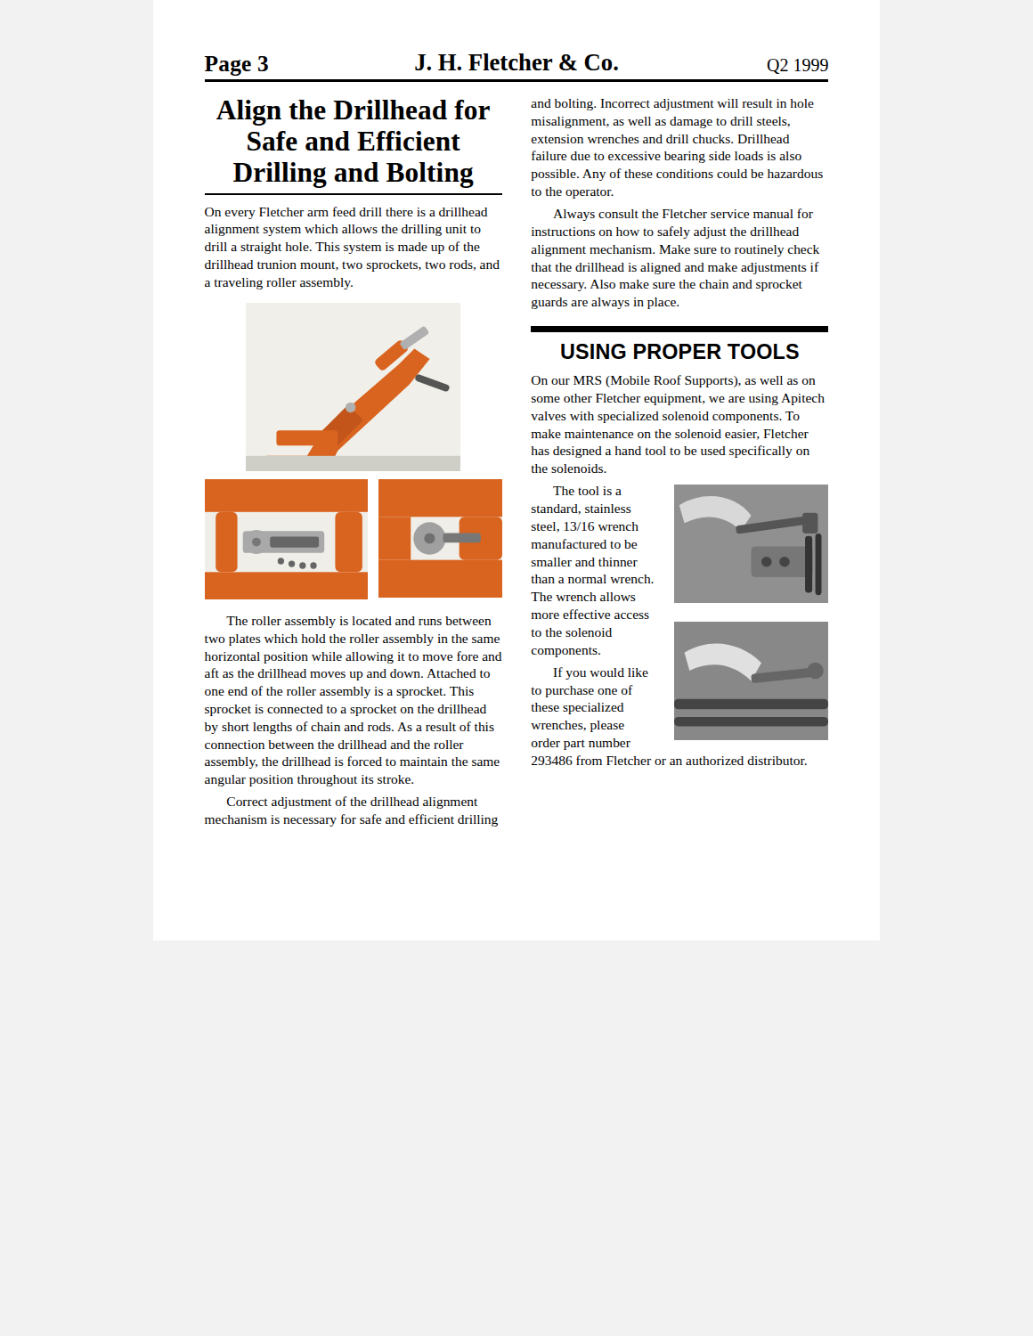Page 3
J. H. Fletcher & Co.
Q2 1999
Align the Drillhead for Safe and Efficient Drilling and Bolting
On every Fletcher arm feed drill there is a drillhead alignment system which allows the drilling unit to drill a straight hole. This system is made up of the drillhead trunion mount, two sprockets, two rods, and a traveling roller assembly.
The roller assembly is located and runs between two plates which hold the roller assembly in the same horizontal position while allowing it to move fore and aft as the drillhead moves up and down. Attached to one end of the roller assembly is a sprocket. This sprocket is connected to a sprocket on the drillhead by short lengths of chain and rods. As a result of this connection between the drillhead and the roller assembly, the drillhead is forced to maintain the same angular position throughout its stroke.
Correct adjustment of the drillhead alignment mechanism is necessary for safe and efficient drilling
and bolting. Incorrect adjustment will result in hole misalignment, as well as damage to drill steels, extension wrenches and drill chucks. Drillhead failure due to excessive bearing side loads is also possible. Any of these conditions could be hazardous to the operator.
Always consult the Fletcher service manual for instructions on how to safely adjust the drillhead alignment mechanism. Make sure to routinely check that the drillhead is aligned and make adjustments if necessary. Also make sure the chain and sprocket guards are always in place.
USING PROPER TOOLS
On our MRS (Mobile Roof Supports), as well as on some other Fletcher equipment, we are using Apitech valves with specialized solenoid components. To make maintenance on the solenoid easier, Fletcher has designed a hand tool to be used specifically on the solenoids.
The tool is a standard, stainless steel, 13/16 wrench manufactured to be smaller and thinner than a normal wrench. The wrench allows more effective access to the solenoid components.
If you would like to purchase one of these specialized wrenches, please order part number 293486 from Fletcher or an authorized distributor.